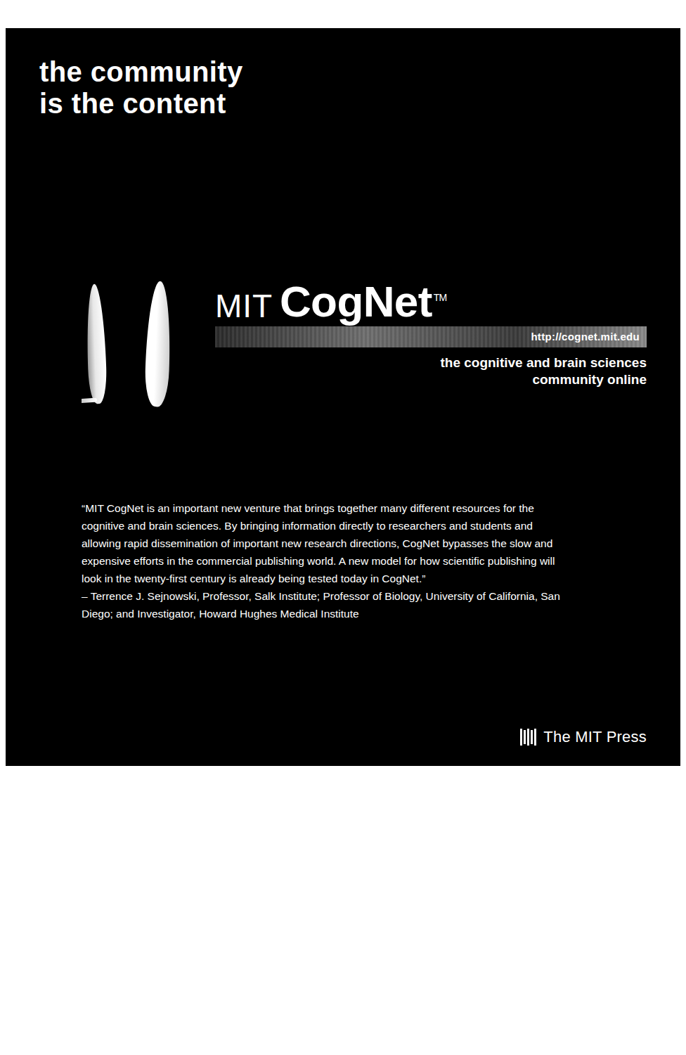the community
is the content
MIT CogNetTM
http://cognet.mit.edu
the cognitive and brain sciences
community online
“MIT CogNet is an important new venture that brings together many different resources for the cognitive and brain sciences. By bringing information directly to researchers and students and allowing rapid dissemination of important new research directions, CogNet bypasses the slow and expensive efforts in the commercial publishing world. A new model for how scientific publishing will look in the twenty-first century is already being tested today in CogNet.”
– Terrence J. Sejnowski, Professor, Salk Institute; Professor of Biology, University of California, San Diego; and Investigator, Howard Hughes Medical Institute
The MIT Press